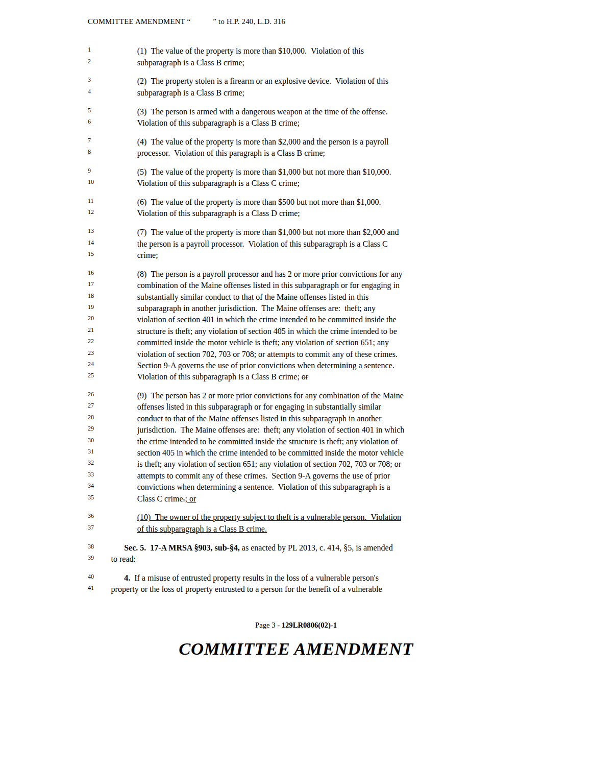COMMITTEE AMENDMENT “ ” to H.P. 240, L.D. 316
1
(1) The value of the property is more than $10,000. Violation of this
2
subparagraph is a Class B crime;
3
(2) The property stolen is a firearm or an explosive device. Violation of this
4
subparagraph is a Class B crime;
5
(3) The person is armed with a dangerous weapon at the time of the offense.
6
Violation of this subparagraph is a Class B crime;
7
(4) The value of the property is more than $2,000 and the person is a payroll
8
processor. Violation of this paragraph is a Class B crime;
9
(5) The value of the property is more than $1,000 but not more than $10,000.
10
Violation of this subparagraph is a Class C crime;
11
(6) The value of the property is more than $500 but not more than $1,000.
12
Violation of this subparagraph is a Class D crime;
13
(7) The value of the property is more than $1,000 but not more than $2,000 and
14
the person is a payroll processor. Violation of this subparagraph is a Class C
15
crime;
16
(8) The person is a payroll processor and has 2 or more prior convictions for any
17
combination of the Maine offenses listed in this subparagraph or for engaging in
18
substantially similar conduct to that of the Maine offenses listed in this
19
subparagraph in another jurisdiction. The Maine offenses are: theft; any
20
violation of section 401 in which the crime intended to be committed inside the
21
structure is theft; any violation of section 405 in which the crime intended to be
22
committed inside the motor vehicle is theft; any violation of section 651; any
23
violation of section 702, 703 or 708; or attempts to commit any of these crimes.
24
Section 9-A governs the use of prior convictions when determining a sentence.
25
Violation of this subparagraph is a Class B crime; or
26
(9) The person has 2 or more prior convictions for any combination of the Maine
27
offenses listed in this subparagraph or for engaging in substantially similar
28
conduct to that of the Maine offenses listed in this subparagraph in another
29
jurisdiction. The Maine offenses are: theft; any violation of section 401 in which
30
the crime intended to be committed inside the structure is theft; any violation of
31
section 405 in which the crime intended to be committed inside the motor vehicle
32
is theft; any violation of section 651; any violation of section 702, 703 or 708; or
33
attempts to commit any of these crimes. Section 9-A governs the use of prior
34
convictions when determining a sentence. Violation of this subparagraph is a
35
Class C crime.; or
36
(10) The owner of the property subject to theft is a vulnerable person. Violation
37
of this subparagraph is a Class B crime.
38
Sec. 5. 17-A MRSA §903, sub-§4, as enacted by PL 2013, c. 414, §5, is amended
39
to read:
40
4. If a misuse of entrusted property results in the loss of a vulnerable person's
41
property or the loss of property entrusted to a person for the benefit of a vulnerable
Page 3 - 129LR0806(02)-1
COMMITTEE AMENDMENT